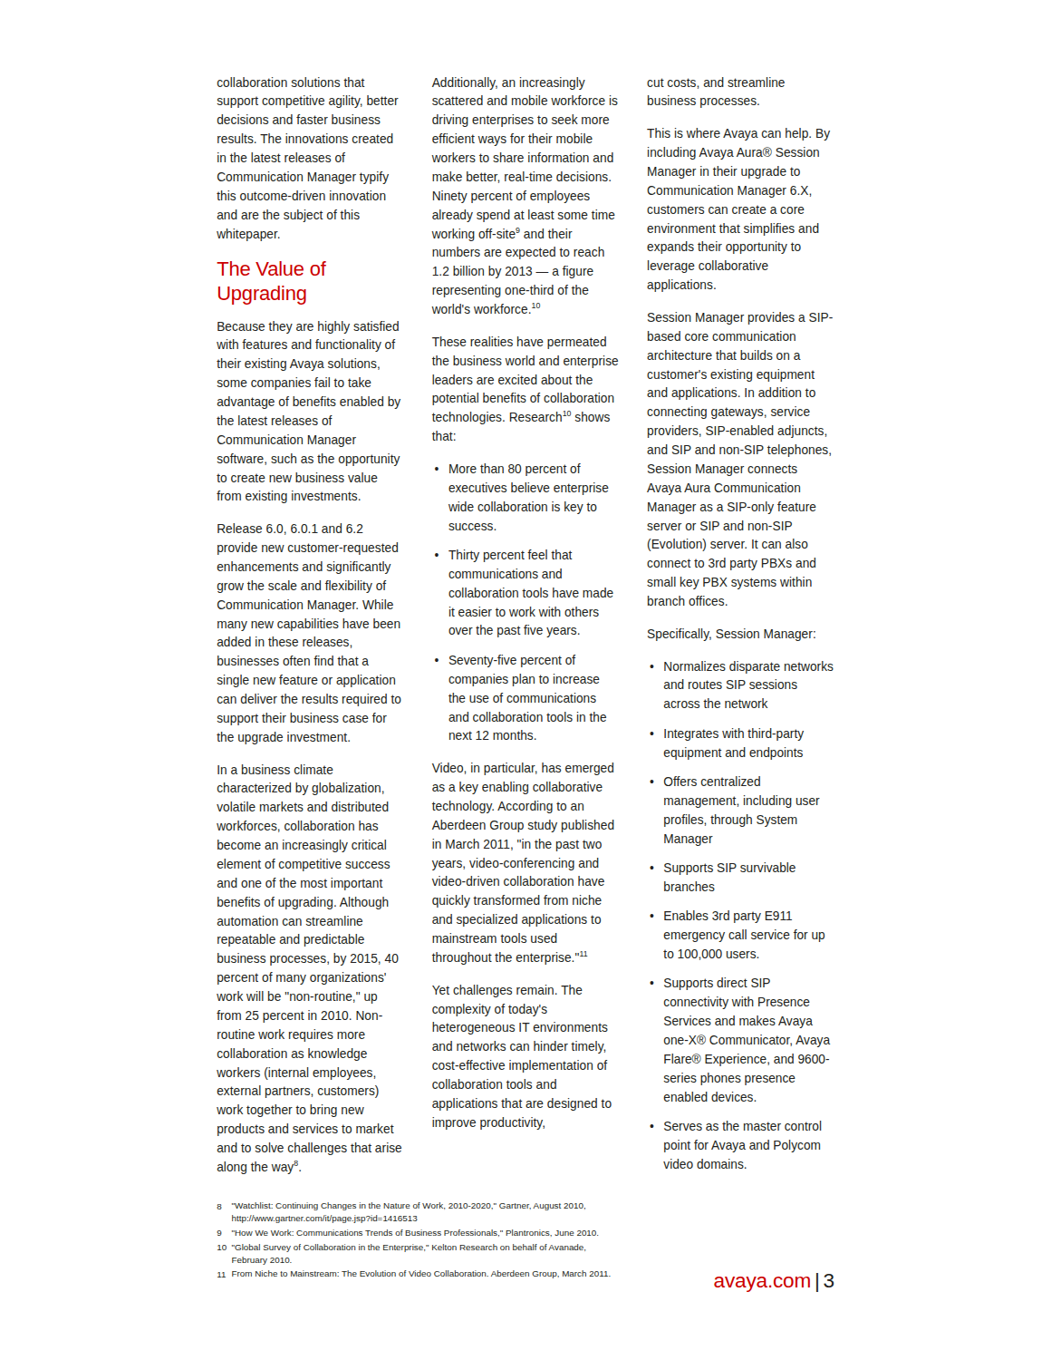collaboration solutions that support competitive agility, better decisions and faster business results. The innovations created in the latest releases of Communication Manager typify this outcome-driven innovation and are the subject of this whitepaper.
The Value of Upgrading
Because they are highly satisfied with features and functionality of their existing Avaya solutions, some companies fail to take advantage of benefits enabled by the latest releases of Communication Manager software, such as the opportunity to create new business value from existing investments.
Release 6.0, 6.0.1 and 6.2 provide new customer-requested enhancements and significantly grow the scale and flexibility of Communication Manager. While many new capabilities have been added in these releases, businesses often find that a single new feature or application can deliver the results required to support their business case for the upgrade investment.
In a business climate characterized by globalization, volatile markets and distributed workforces, collaboration has become an increasingly critical element of competitive success and one of the most important benefits of upgrading. Although automation can streamline repeatable and predictable business processes, by 2015, 40 percent of many organizations' work will be "non-routine," up from 25 percent in 2010. Non-routine work requires more collaboration as knowledge workers (internal employees, external partners, customers) work together to bring new products and services to market and to solve challenges that arise along the way8.
Additionally, an increasingly scattered and mobile workforce is driving enterprises to seek more efficient ways for their mobile workers to share information and make better, real-time decisions. Ninety percent of employees already spend at least some time working off-site9 and their numbers are expected to reach 1.2 billion by 2013 — a figure representing one-third of the world's workforce.10
These realities have permeated the business world and enterprise leaders are excited about the potential benefits of collaboration technologies. Research10 shows that:
More than 80 percent of executives believe enterprise wide collaboration is key to success.
Thirty percent feel that communications and collaboration tools have made it easier to work with others over the past five years.
Seventy-five percent of companies plan to increase the use of communications and collaboration tools in the next 12 months.
Video, in particular, has emerged as a key enabling collaborative technology. According to an Aberdeen Group study published in March 2011, "in the past two years, video-conferencing and video-driven collaboration have quickly transformed from niche and specialized applications to mainstream tools used throughout the enterprise."11
Yet challenges remain. The complexity of today's heterogeneous IT environments and networks can hinder timely, cost-effective implementation of collaboration tools and applications that are designed to improve productivity,
cut costs, and streamline business processes.
This is where Avaya can help. By including Avaya Aura® Session Manager in their upgrade to Communication Manager 6.X, customers can create a core environment that simplifies and expands their opportunity to leverage collaborative applications.
Session Manager provides a SIP-based core communication architecture that builds on a customer's existing equipment and applications. In addition to connecting gateways, service providers, SIP-enabled adjuncts, and SIP and non-SIP telephones, Session Manager connects Avaya Aura Communication Manager as a SIP-only feature server or SIP and non-SIP (Evolution) server. It can also connect to 3rd party PBXs and small key PBX systems within branch offices.
Specifically, Session Manager:
Normalizes disparate networks and routes SIP sessions across the network
Integrates with third-party equipment and endpoints
Offers centralized management, including user profiles, through System Manager
Supports SIP survivable branches
Enables 3rd party E911 emergency call service for up to 100,000 users.
Supports direct SIP connectivity with Presence Services and makes Avaya one-X® Communicator, Avaya Flare® Experience, and 9600-series phones presence enabled devices.
Serves as the master control point for Avaya and Polycom video domains.
8
"Watchlist: Continuing Changes in the Nature of Work, 2010-2020," Gartner, August 2010,
http://www.gartner.com/it/page.jsp?id=1416513
9
"How We Work: Communications Trends of Business Professionals," Plantronics, June 2010.
10
"Global Survey of Collaboration in the Enterprise," Kelton Research on behalf of Avanade,
February 2010.
11
From Niche to Mainstream: The Evolution of Video Collaboration. Aberdeen Group, March 2011.
avaya.com|3